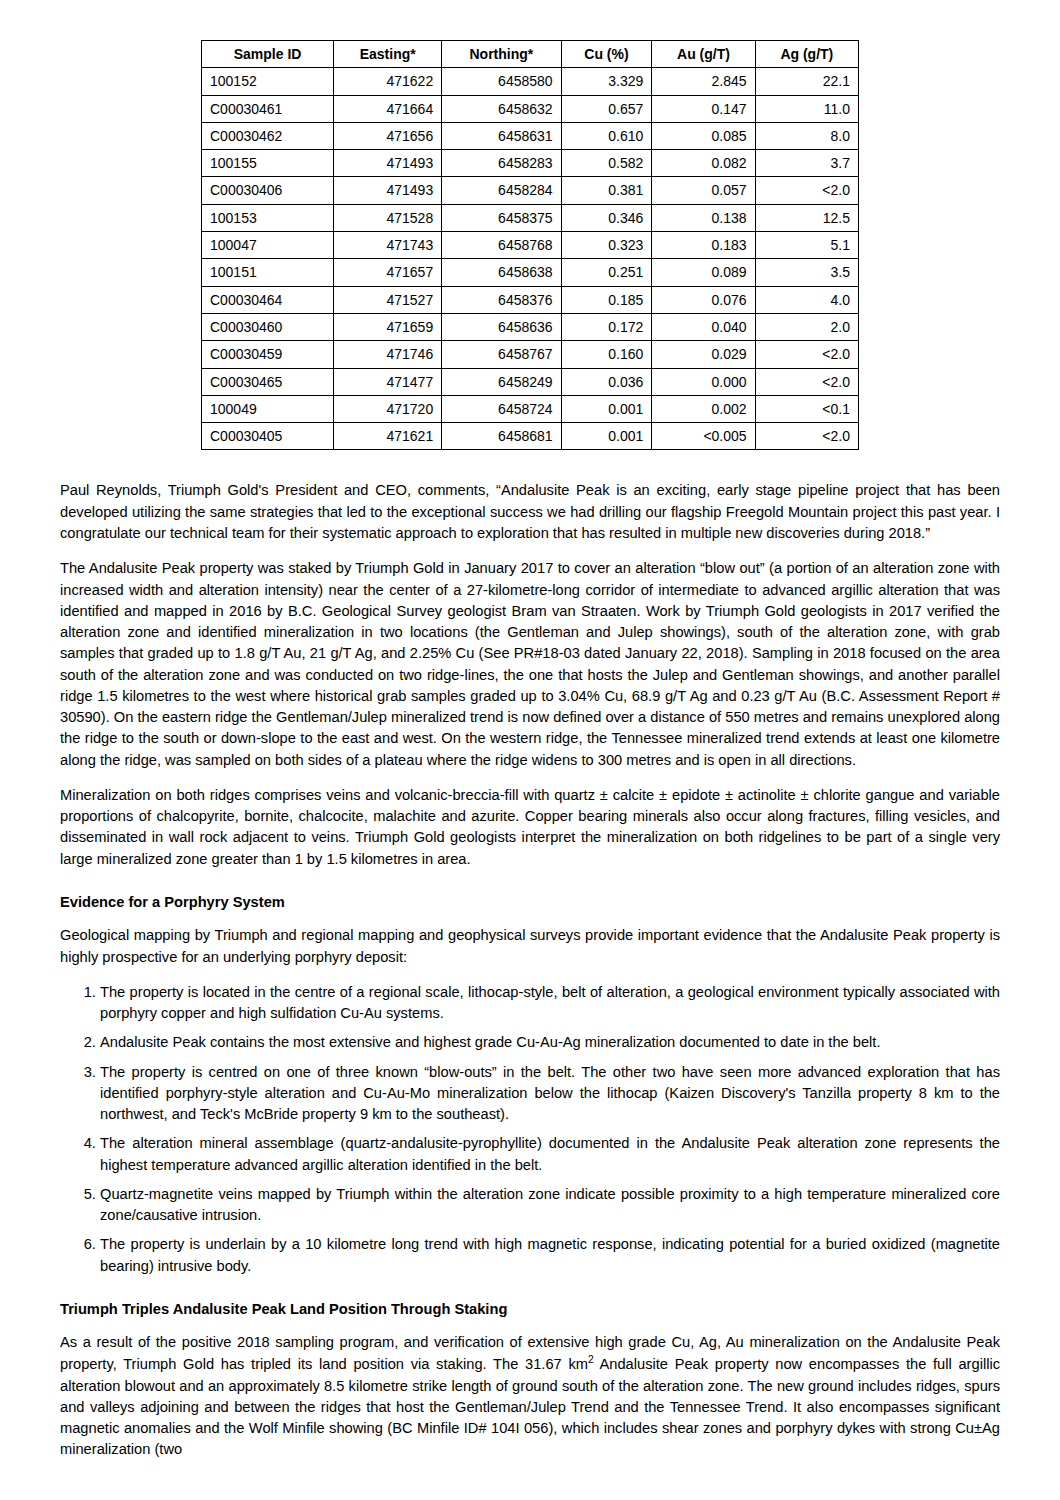| Sample ID | Easting* | Northing* | Cu (%) | Au (g/T) | Ag (g/T) |
| --- | --- | --- | --- | --- | --- |
| 100152 | 471622 | 6458580 | 3.329 | 2.845 | 22.1 |
| C00030461 | 471664 | 6458632 | 0.657 | 0.147 | 11.0 |
| C00030462 | 471656 | 6458631 | 0.610 | 0.085 | 8.0 |
| 100155 | 471493 | 6458283 | 0.582 | 0.082 | 3.7 |
| C00030406 | 471493 | 6458284 | 0.381 | 0.057 | <2.0 |
| 100153 | 471528 | 6458375 | 0.346 | 0.138 | 12.5 |
| 100047 | 471743 | 6458768 | 0.323 | 0.183 | 5.1 |
| 100151 | 471657 | 6458638 | 0.251 | 0.089 | 3.5 |
| C00030464 | 471527 | 6458376 | 0.185 | 0.076 | 4.0 |
| C00030460 | 471659 | 6458636 | 0.172 | 0.040 | 2.0 |
| C00030459 | 471746 | 6458767 | 0.160 | 0.029 | <2.0 |
| C00030465 | 471477 | 6458249 | 0.036 | 0.000 | <2.0 |
| 100049 | 471720 | 6458724 | 0.001 | 0.002 | <0.1 |
| C00030405 | 471621 | 6458681 | 0.001 | <0.005 | <2.0 |
Paul Reynolds, Triumph Gold's President and CEO, comments, “Andalusite Peak is an exciting, early stage pipeline project that has been developed utilizing the same strategies that led to the exceptional success we had drilling our flagship Freegold Mountain project this past year. I congratulate our technical team for their systematic approach to exploration that has resulted in multiple new discoveries during 2018.”
The Andalusite Peak property was staked by Triumph Gold in January 2017 to cover an alteration “blow out” (a portion of an alteration zone with increased width and alteration intensity) near the center of a 27-kilometre-long corridor of intermediate to advanced argillic alteration that was identified and mapped in 2016 by B.C. Geological Survey geologist Bram van Straaten. Work by Triumph Gold geologists in 2017 verified the alteration zone and identified mineralization in two locations (the Gentleman and Julep showings), south of the alteration zone, with grab samples that graded up to 1.8 g/T Au, 21 g/T Ag, and 2.25% Cu (See PR#18-03 dated January 22, 2018). Sampling in 2018 focused on the area south of the alteration zone and was conducted on two ridge-lines, the one that hosts the Julep and Gentleman showings, and another parallel ridge 1.5 kilometres to the west where historical grab samples graded up to 3.04% Cu, 68.9 g/T Ag and 0.23 g/T Au (B.C. Assessment Report # 30590). On the eastern ridge the Gentleman/Julep mineralized trend is now defined over a distance of 550 metres and remains unexplored along the ridge to the south or down-slope to the east and west. On the western ridge, the Tennessee mineralized trend extends at least one kilometre along the ridge, was sampled on both sides of a plateau where the ridge widens to 300 metres and is open in all directions.
Mineralization on both ridges comprises veins and volcanic-breccia-fill with quartz ± calcite ± epidote ± actinolite ± chlorite gangue and variable proportions of chalcopyrite, bornite, chalcocite, malachite and azurite. Copper bearing minerals also occur along fractures, filling vesicles, and disseminated in wall rock adjacent to veins. Triumph Gold geologists interpret the mineralization on both ridgelines to be part of a single very large mineralized zone greater than 1 by 1.5 kilometres in area.
Evidence for a Porphyry System
Geological mapping by Triumph and regional mapping and geophysical surveys provide important evidence that the Andalusite Peak property is highly prospective for an underlying porphyry deposit:
The property is located in the centre of a regional scale, lithocap-style, belt of alteration, a geological environment typically associated with porphyry copper and high sulfidation Cu-Au systems.
Andalusite Peak contains the most extensive and highest grade Cu-Au-Ag mineralization documented to date in the belt.
The property is centred on one of three known “blow-outs” in the belt. The other two have seen more advanced exploration that has identified porphyry-style alteration and Cu-Au-Mo mineralization below the lithocap (Kaizen Discovery's Tanzilla property 8 km to the northwest, and Teck's McBride property 9 km to the southeast).
The alteration mineral assemblage (quartz-andalusite-pyrophyllite) documented in the Andalusite Peak alteration zone represents the highest temperature advanced argillic alteration identified in the belt.
Quartz-magnetite veins mapped by Triumph within the alteration zone indicate possible proximity to a high temperature mineralized core zone/causative intrusion.
The property is underlain by a 10 kilometre long trend with high magnetic response, indicating potential for a buried oxidized (magnetite bearing) intrusive body.
Triumph Triples Andalusite Peak Land Position Through Staking
As a result of the positive 2018 sampling program, and verification of extensive high grade Cu, Ag, Au mineralization on the Andalusite Peak property, Triumph Gold has tripled its land position via staking. The 31.67 km2 Andalusite Peak property now encompasses the full argillic alteration blowout and an approximately 8.5 kilometre strike length of ground south of the alteration zone. The new ground includes ridges, spurs and valleys adjoining and between the ridges that host the Gentleman/Julep Trend and the Tennessee Trend. It also encompasses significant magnetic anomalies and the Wolf Minfile showing (BC Minfile ID# 104I 056), which includes shear zones and porphyry dykes with strong Cu±Ag mineralization (two